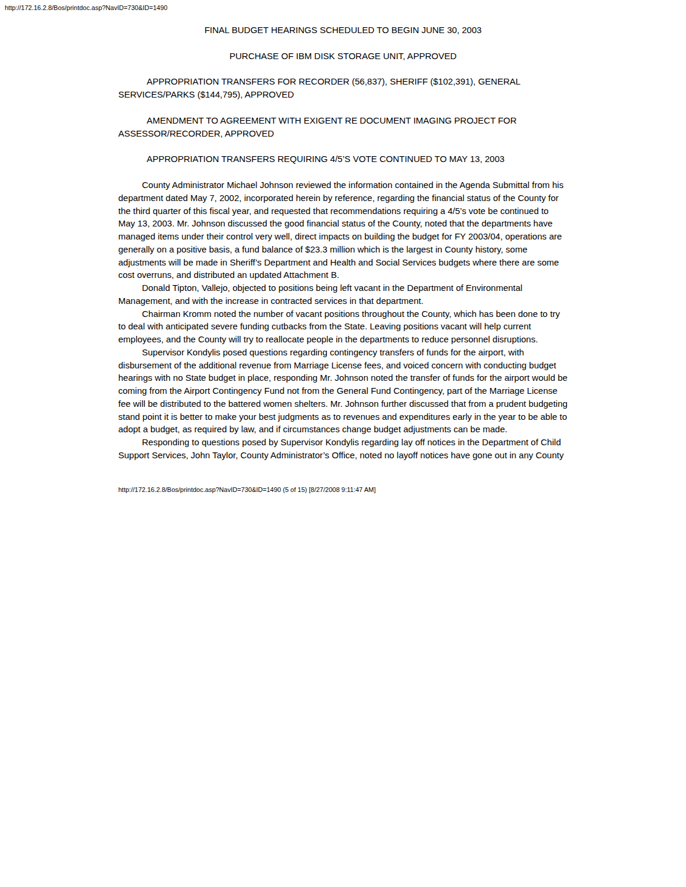http://172.16.2.8/Bos/printdoc.asp?NavID=730&ID=1490
FINAL BUDGET HEARINGS SCHEDULED TO BEGIN JUNE 30, 2003
PURCHASE OF IBM DISK STORAGE UNIT, APPROVED
APPROPRIATION TRANSFERS FOR RECORDER (56,837), SHERIFF ($102,391), GENERAL SERVICES/PARKS ($144,795), APPROVED
AMENDMENT TO AGREEMENT WITH EXIGENT RE DOCUMENT IMAGING PROJECT FOR ASSESSOR/RECORDER, APPROVED
APPROPRIATION TRANSFERS REQUIRING 4/5’S VOTE CONTINUED TO MAY 13, 2003
County Administrator Michael Johnson reviewed the information contained in the Agenda Submittal from his department dated May 7, 2002, incorporated herein by reference, regarding the financial status of the County for the third quarter of this fiscal year, and requested that recommendations requiring a 4/5’s vote be continued to May 13, 2003. Mr. Johnson discussed the good financial status of the County, noted that the departments have managed items under their control very well, direct impacts on building the budget for FY 2003/04, operations are generally on a positive basis, a fund balance of $23.3 million which is the largest in County history, some adjustments will be made in Sheriff’s Department and Health and Social Services budgets where there are some cost overruns, and distributed an updated Attachment B.
Donald Tipton, Vallejo, objected to positions being left vacant in the Department of Environmental Management, and with the increase in contracted services in that department.
Chairman Kromm noted the number of vacant positions throughout the County, which has been done to try to deal with anticipated severe funding cutbacks from the State. Leaving positions vacant will help current employees, and the County will try to reallocate people in the departments to reduce personnel disruptions.
Supervisor Kondylis posed questions regarding contingency transfers of funds for the airport, with disbursement of the additional revenue from Marriage License fees, and voiced concern with conducting budget hearings with no State budget in place, responding Mr. Johnson noted the transfer of funds for the airport would be coming from the Airport Contingency Fund not from the General Fund Contingency, part of the Marriage License fee will be distributed to the battered women shelters. Mr. Johnson further discussed that from a prudent budgeting stand point it is better to make your best judgments as to revenues and expenditures early in the year to be able to adopt a budget, as required by law, and if circumstances change budget adjustments can be made.
Responding to questions posed by Supervisor Kondylis regarding lay off notices in the Department of Child Support Services, John Taylor, County Administrator’s Office, noted no layoff notices have gone out in any County
http://172.16.2.8/Bos/printdoc.asp?NavID=730&ID=1490 (5 of 15) [8/27/2008 9:11:47 AM]